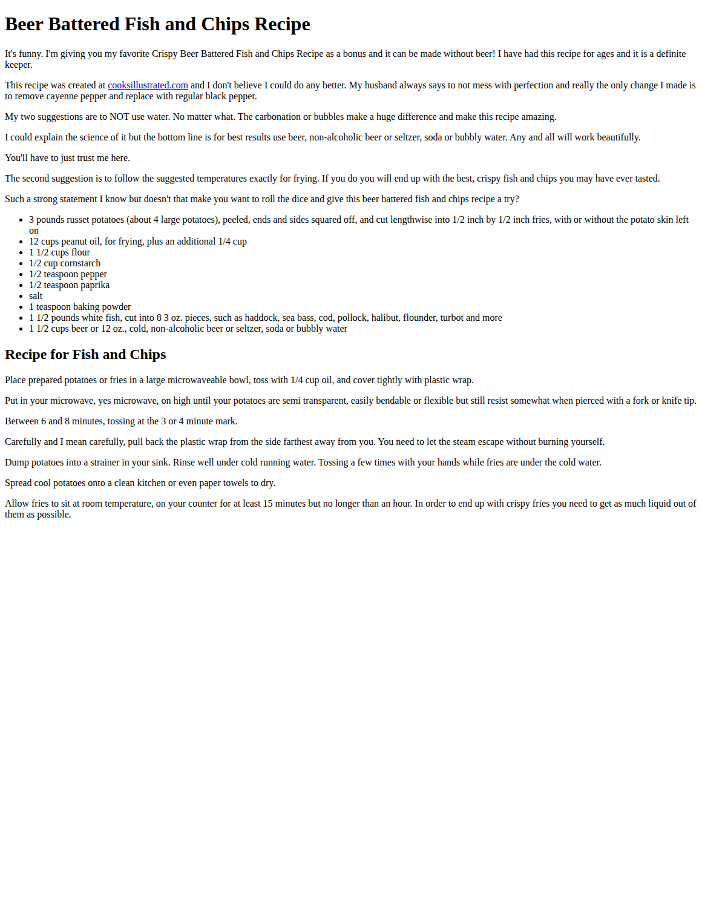Beer Battered Fish and Chips Recipe
It's funny. I'm giving you my favorite Crispy Beer Battered Fish and Chips Recipe as a bonus and it can be made without beer! I have had this recipe for ages and it is a definite keeper.
This recipe was created at cooksillustrated.com and I don't believe I could do any better. My husband always says to not mess with perfection and really the only change I made is to remove cayenne pepper and replace with regular black pepper.
My two suggestions are to NOT use water. No matter what. The carbonation or bubbles make a huge difference and make this recipe amazing.
I could explain the science of it but the bottom line is for best results use beer, non-alcoholic beer or seltzer, soda or bubbly water. Any and all will work beautifully.
You'll have to just trust me here.
The second suggestion is to follow the suggested temperatures exactly for frying. If you do you will end up with the best, crispy fish and chips you may have ever tasted.
Such a strong statement I know but doesn't that make you want to roll the dice and give this beer battered fish and chips recipe a try?
3 pounds russet potatoes (about 4 large potatoes), peeled, ends and sides squared off, and cut lengthwise into 1/2 inch by 1/2 inch fries, with or without the potato skin left on
12 cups peanut oil, for frying, plus an additional 1/4 cup
1 1/2 cups flour
1/2 cup cornstarch
1/2 teaspoon pepper
1/2 teaspoon paprika
salt
1 teaspoon baking powder
1 1/2 pounds white fish, cut into 8 3 oz. pieces, such as haddock, sea bass, cod, pollock, halibut, flounder, turbot and more
1 1/2 cups beer or 12 oz., cold, non-alcoholic beer or seltzer, soda or bubbly water
Recipe for Fish and Chips
Place prepared potatoes or fries in a large microwaveable bowl, toss with 1/4 cup oil, and cover tightly with plastic wrap.
Put in your microwave, yes microwave, on high until your potatoes are semi transparent, easily bendable or flexible but still resist somewhat when pierced with a fork or knife tip.
Between 6 and 8 minutes, tossing at the 3 or 4 minute mark.
Carefully and I mean carefully, pull back the plastic wrap from the side farthest away from you. You need to let the steam escape without burning yourself.
Dump potatoes into a strainer in your sink. Rinse well under cold running water. Tossing a few times with your hands while fries are under the cold water.
Spread cool potatoes onto a clean kitchen or even paper towels to dry.
Allow fries to sit at room temperature, on your counter for at least 15 minutes but no longer than an hour. In order to end up with crispy fries you need to get as much liquid out of them as possible.